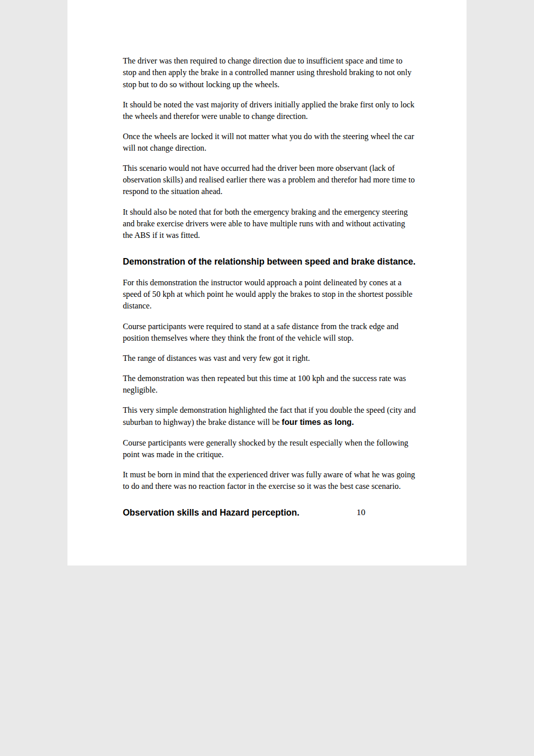The driver was then required to change direction due to insufficient space and time to stop and then apply the brake in a controlled manner using threshold braking to not only stop but to do so without locking up the wheels.
It should be noted the vast majority of drivers initially applied the brake first only to lock the wheels and therefor were unable to change direction.
Once the wheels are locked it will not matter what you do with the steering wheel the car will not change direction.
This scenario would not have occurred had the driver been more observant (lack of observation skills) and realised earlier there was a problem and therefor had more time to respond to the situation ahead.
It should also be noted that for both the emergency braking and the emergency steering and brake exercise drivers were able to have multiple runs with and without activating the ABS if it was fitted.
Demonstration of the relationship between speed and brake distance.
For this demonstration the instructor would approach a point delineated by cones at a speed of 50 kph at which point he would apply the brakes to stop in the shortest possible distance.
Course participants were required to stand at a safe distance from the track edge and position themselves where they think the front of the vehicle will stop.
The range of distances was vast and very few got it right.
The demonstration was then repeated but this time at 100 kph and the success rate was negligible.
This very simple demonstration highlighted the fact that if you double the speed (city and suburban to highway) the brake distance will be four times as long.
Course participants were generally shocked by the result especially when the following point was made in the critique.
It must be born in mind that the experienced driver was fully aware of what he was going to do and there was no reaction factor in the exercise so it was the best case scenario.
Observation skills and Hazard perception. 10